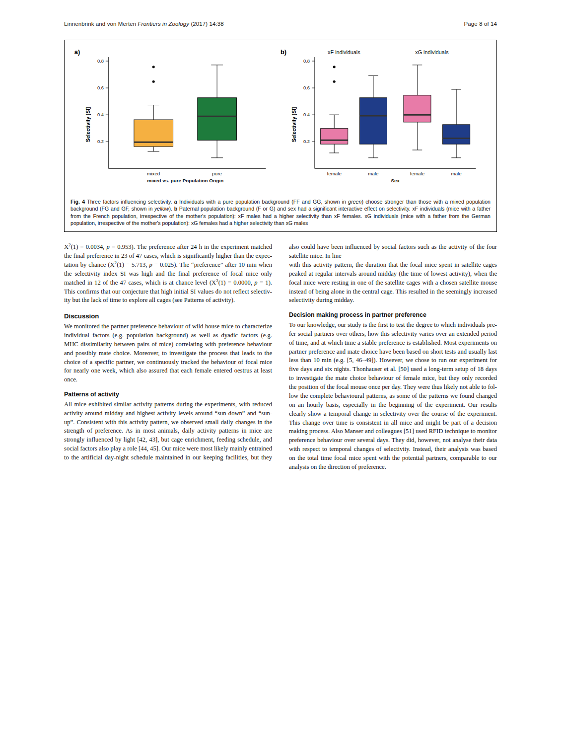Linnenbrink and von Merten Frontiers in Zoology (2017) 14:38
Page 8 of 14
a) 0.8 0.6 0.4 0.2 Selectivity [SI] mixed pure mixed vs. pure Population Origin b) xF individuals xG individuals 0.8 0.6 0.4 0.2 Selectivity [SI] female male female male Sex
Fig. 4 Three factors influencing selectivity. a Individuals with a pure population background (FF and GG, shown in green) choose stronger than those with a mixed population background (FG and GF, shown in yellow). b Paternal population background (F or G) and sex had a significant interactive effect on selectivity. xF individuals (mice with a father from the French population, irrespective of the mother's population): xF males had a higher selectivity than xF females. xG individuals (mice with a father from the German population, irrespective of the mother's population): xG females had a higher selectivity than xG males
X2(1) = 0.0034, p = 0.953). The preference after 24 h in the experiment matched the final preference in 23 of 47 cases, which is significantly higher than the expectation by chance (X2(1) = 5.713, p = 0.025). The “preference” after 10 min when the selectivity index SI was high and the final preference of focal mice only matched in 12 of the 47 cases, which is at chance level (X2(1) = 0.0000, p = 1). This confirms that our conjecture that high initial SI values do not reflect selectivity but the lack of time to explore all cages (see Patterns of activity).
Discussion
We monitored the partner preference behaviour of wild house mice to characterize individual factors (e.g. population background) as well as dyadic factors (e.g. MHC dissimilarity between pairs of mice) correlating with preference behaviour and possibly mate choice. Moreover, to investigate the process that leads to the choice of a specific partner, we continuously tracked the behaviour of focal mice for nearly one week, which also assured that each female entered oestrus at least once.
Patterns of activity
All mice exhibited similar activity patterns during the experiments, with reduced activity around midday and highest activity levels around “sun-down” and “sun-up”. Consistent with this activity pattern, we observed small daily changes in the strength of preference. As in most animals, daily activity patterns in mice are strongly influenced by light [42, 43], but cage enrichment, feeding schedule, and social factors also play a role [44, 45]. Our mice were most likely mainly entrained to the artificial day-night schedule maintained in our keeping facilities, but they also could have been influenced by social factors such as the activity of the four satellite mice. In line
with this activity pattern, the duration that the focal mice spent in satellite cages peaked at regular intervals around midday (the time of lowest activity), when the focal mice were resting in one of the satellite cages with a chosen satellite mouse instead of being alone in the central cage. This resulted in the seemingly increased selectivity during midday.
Decision making process in partner preference
To our knowledge, our study is the first to test the degree to which individuals prefer social partners over others, how this selectivity varies over an extended period of time, and at which time a stable preference is established. Most experiments on partner preference and mate choice have been based on short tests and usually last less than 10 min (e.g. [5, 46–49]). However, we chose to run our experiment for five days and six nights. Thonhauser et al. [50] used a long-term setup of 18 days to investigate the mate choice behaviour of female mice, but they only recorded the position of the focal mouse once per day. They were thus likely not able to follow the complete behavioural patterns, as some of the patterns we found changed on an hourly basis, especially in the beginning of the experiment. Our results clearly show a temporal change in selectivity over the course of the experiment. This change over time is consistent in all mice and might be part of a decision making process. Also Manser and colleagues [51] used RFID technique to monitor preference behaviour over several days. They did, however, not analyse their data with respect to temporal changes of selectivity. Instead, their analysis was based on the total time focal mice spent with the potential partners, comparable to our analysis on the direction of preference.